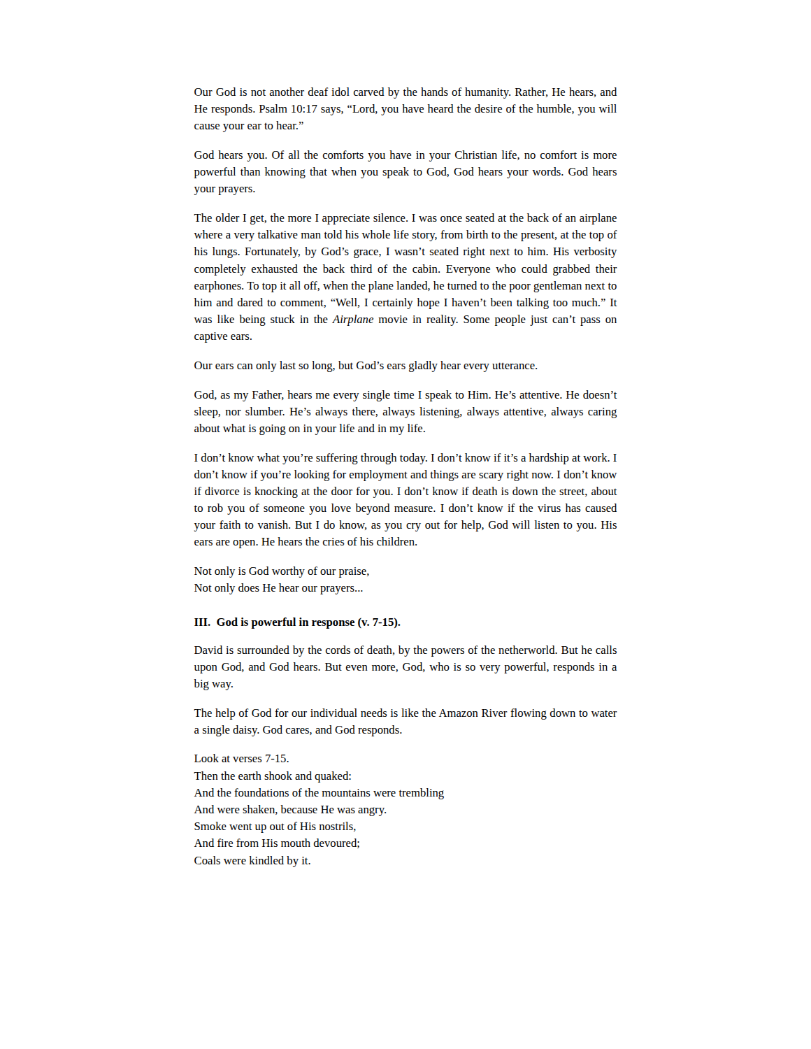Our God is not another deaf idol carved by the hands of humanity. Rather, He hears, and He responds. Psalm 10:17 says, “Lord, you have heard the desire of the humble, you will cause your ear to hear.”
God hears you. Of all the comforts you have in your Christian life, no comfort is more powerful than knowing that when you speak to God, God hears your words. God hears your prayers.
The older I get, the more I appreciate silence. I was once seated at the back of an airplane where a very talkative man told his whole life story, from birth to the present, at the top of his lungs. Fortunately, by God’s grace, I wasn’t seated right next to him. His verbosity completely exhausted the back third of the cabin. Everyone who could grabbed their earphones. To top it all off, when the plane landed, he turned to the poor gentleman next to him and dared to comment, “Well, I certainly hope I haven’t been talking too much.” It was like being stuck in the Airplane movie in reality. Some people just can’t pass on captive ears.
Our ears can only last so long, but God’s ears gladly hear every utterance.
God, as my Father, hears me every single time I speak to Him. He’s attentive. He doesn’t sleep, nor slumber. He’s always there, always listening, always attentive, always caring about what is going on in your life and in my life.
I don’t know what you’re suffering through today. I don’t know if it’s a hardship at work. I don’t know if you’re looking for employment and things are scary right now. I don’t know if divorce is knocking at the door for you. I don’t know if death is down the street, about to rob you of someone you love beyond measure. I don’t know if the virus has caused your faith to vanish. But I do know, as you cry out for help, God will listen to you. His ears are open. He hears the cries of his children.
Not only is God worthy of our praise,
Not only does He hear our prayers...
III. God is powerful in response (v. 7-15).
David is surrounded by the cords of death, by the powers of the netherworld. But he calls upon God, and God hears. But even more, God, who is so very powerful, responds in a big way.
The help of God for our individual needs is like the Amazon River flowing down to water a single daisy. God cares, and God responds.
Look at verses 7-15.
Then the earth shook and quaked:
And the foundations of the mountains were trembling
And were shaken, because He was angry.
Smoke went up out of His nostrils,
And fire from His mouth devoured;
Coals were kindled by it.